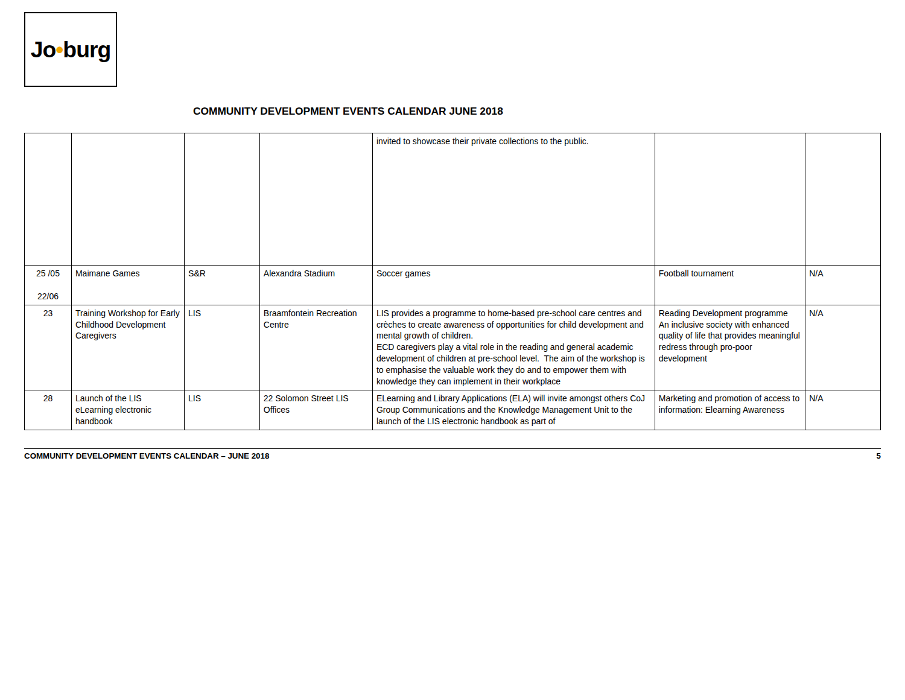Jo•burg
COMMUNITY DEVELOPMENT EVENTS CALENDAR JUNE 2018
| | | | | invited to showcase their private collections to the public. | | |
| 25 /05 22/06 | Maimane Games | S&R | Alexandra Stadium | Soccer games | Football tournament | N/A |
| 23 | Training Workshop for Early Childhood Development Caregivers | LIS | Braamfontein Recreation Centre | LIS provides a programme to home-based pre-school care centres and crèches to create awareness of opportunities for child development and mental growth of children. ECD caregivers play a vital role in the reading and general academic development of children at pre-school level. The aim of the workshop is to emphasise the valuable work they do and to empower them with knowledge they can implement in their workplace | Reading Development programme An inclusive society with enhanced quality of life that provides meaningful redress through pro-poor development | N/A |
| 28 | Launch of the LIS eLearning electronic handbook | LIS | 22 Solomon Street LIS Offices | ELearning and Library Applications (ELA) will invite amongst others CoJ Group Communications and the Knowledge Management Unit to the launch of the LIS electronic handbook as part of | Marketing and promotion of access to information: Elearning Awareness | N/A |
COMMUNITY DEVELOPMENT EVENTS CALENDAR – JUNE 2018 5